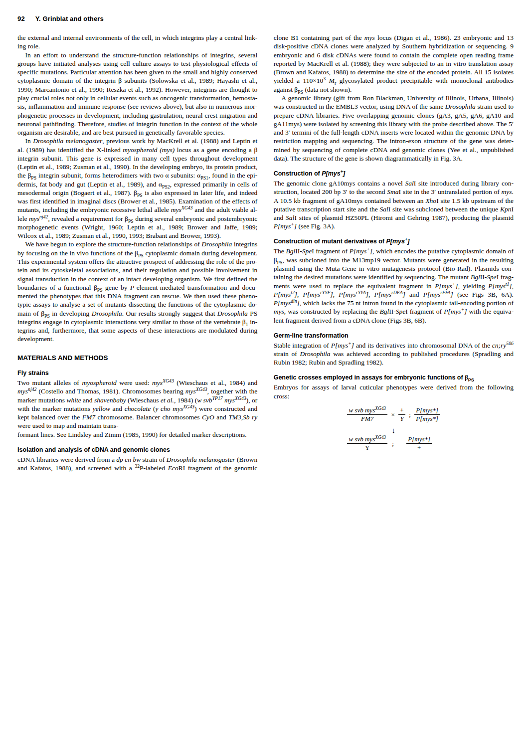92 Y. Grinblat and others
the external and internal environments of the cell, in which integrins play a central linking role.
In an effort to understand the structure-function relationships of integrins, several groups have initiated analyses using cell culture assays to test physiological effects of specific mutations. Particular attention has been given to the small and highly conserved cytoplasmic domain of the integrin β subunits (Solowska et al., 1989; Hayashi et al., 1990; Marcantonio et al., 1990; Reszka et al., 1992). However, integrins are thought to play crucial roles not only in cellular events such as oncogenic transformation, hemostasis, inflammation and immune response (see reviews above), but also in numerous morphogenetic processes in development, including gastrulation, neural crest migration and neuronal pathfinding. Therefore, studies of integrin function in the context of the whole organism are desirable, and are best pursued in genetically favorable species.
In Drosophila melanogaster, previous work by MacKrell et al. (1988) and Leptin et al. (1989) has identified the X-linked myospheroid (mys) locus as a gene encoding a β integrin subunit. This gene is expressed in many cell types throughout development (Leptin et al., 1989; Zusman et al., 1990). In the developing embryo, its protein product, the βPS integrin subunit, forms heterodimers with two α subunits: αPS1, found in the epidermis, fat body and gut (Leptin et al., 1989), and αPS2, expressed primarily in cells of mesodermal origin (Bogaert et al., 1987). βPS is also expressed in later life, and indeed was first identified in imaginal discs (Brower et al., 1985). Examination of the effects of mutants, including the embryonic recessive lethal allele mysXG43 and the adult viable allele mysnj42, revealed a requirement for βPS during several embryonic and postembryonic morphogenetic events (Wright, 1960; Leptin et al., 1989; Brower and Jaffe, 1989; Wilcox et al., 1989; Zusman et al., 1990, 1993; Brabant and Brower, 1993).
We have begun to explore the structure-function relationships of Drosophila integrins by focusing on the in vivo functions of the βPS cytoplasmic domain during development. This experimental system offers the attractive prospect of addressing the role of the protein and its cytoskeletal associations, and their regulation and possible involvement in signal transduction in the context of an intact developing organism. We first defined the boundaries of a functional βPS gene by P-element-mediated transformation and documented the phenotypes that this DNA fragment can rescue. We then used these phenotypic assays to analyse a set of mutants dissecting the functions of the cytoplasmic domain of βPS in developing Drosophila. Our results strongly suggest that Drosophila PS integrins engage in cytoplasmic interactions very similar to those of the vertebrate β1 integrins and, furthermore, that some aspects of these interactions are modulated during development.
MATERIALS AND METHODS
Fly strains
Two mutant alleles of myospheroid were used: mysXG43 (Wieschaus et al., 1984) and mysnj42 (Costello and Thomas, 1981). Chromosomes bearing mysXG43, together with the marker mutations white and shavenbaby (Wieschaus et al., 1984) (w svbYP17 mysXG43), or with the marker mutations yellow and chocolate (y cho mysXG43) were constructed and kept balanced over the FM7 chromosome. Balancer chromosomes CyO and TM3,Sb ry were used to map and maintain trans-
formant lines. See Lindsley and Zimm (1985, 1990) for detailed marker descriptions.
Isolation and analysis of cDNA and genomic clones
cDNA libraries were derived from a dp cn bw strain of Drosophila melanogaster (Brown and Kafatos, 1988), and screened with a 32P-labeled Eco RI fragment of the genomic clone B1 containing part of the mys locus (Digan et al., 1986). 23 embryonic and 13 disk-positive cDNA clones were analyzed by Southern hybridization or sequencing. 9 embryonic and 6 disk cDNAs were found to contain the complete open reading frame reported by MacKrell et al. (1988); they were subjected to an in vitro translation assay (Brown and Kafatos, 1988) to determine the size of the encoded protein. All 15 isolates yielded a 110×103 Mr glycosylated product precipitable with monoclonal antibodies against βPS (data not shown).
A genomic library (gift from Ron Blackman, University of Illinois, Urbana, Illinois) was constructed in the EMBL3 vector, using DNA of the same Drosophila strain used to prepare cDNA libraries. Five overlapping genomic clones (gA3, gA5, gA6, gA10 and gA11mys) were isolated by screening this library with the probe described above. The 5′ and 3′ termini of the full-length cDNA inserts were located within the genomic DNA by restriction mapping and sequencing. The intron-exon structure of the gene was determined by sequencing of complete cDNA and genomic clones (Yee et al., unpublished data). The structure of the gene is shown diagrammatically in Fig. 3A.
Construction of P[mys+]
The genomic clone gA10mys contains a novel Sal I site introduced during library construction, located 200 bp 3′ to the second Sma I site in the 3′ untranslated portion of mys. A 10.5 kb fragment of gA10mys contained between an Xho I site 1.5 kb upstream of the putative transcription start site and the Sal I site was subcloned between the unique Kpn I and Sal I sites of plasmid HZ50PL (Hiromi and Gehring 1987), producing the plasmid P[mys+] (see Fig. 3A).
Construction of mutant derivatives of P[mys+]
The Bgl II-Spe I fragment of P[mys+], which encodes the putative cytoplasmic domain of βPS, was subcloned into the M13mp19 vector. Mutants were generated in the resulting plasmid using the Muta-Gene in vitro mutagenesis protocol (Bio-Rad). Plasmids containing the desired mutations were identified by sequencing. The mutant Bgl II-Spe I fragments were used to replace the equivalent fragment in P[mys+], yielding P[myst1], P[myst2], P[mysrYYF], P[mysrYYA], P[mysrDEA] and P[mysrFFA] (see Figs 3B, 6A). P[mysdin], which lacks the 75 nt intron found in the cytoplasmic tail-encoding portion of mys, was constructed by replacing the Bgl II-Spe I fragment of P[mys+] with the equivalent fragment derived from a cDNA clone (Figs 3B, 6B).
Germ-line transformation
Stable integration of P[mys+] and its derivatives into chromosomal DNA of the cn;ry506 strain of Drosophila was achieved according to published procedures (Spradling and Rubin 1982; Rubin and Spradling 1982).
Genetic crosses employed in assays for embryonic functions of βPS
Embryos for assays of larval cuticular phenotypes were derived from the following cross:
| w svb mys XG43 FM7 | × | + Y | ; | P[mys*] P[mys*] |
| ↓ |
| w svb mys XG43 Y | ; | P[mys*] + |